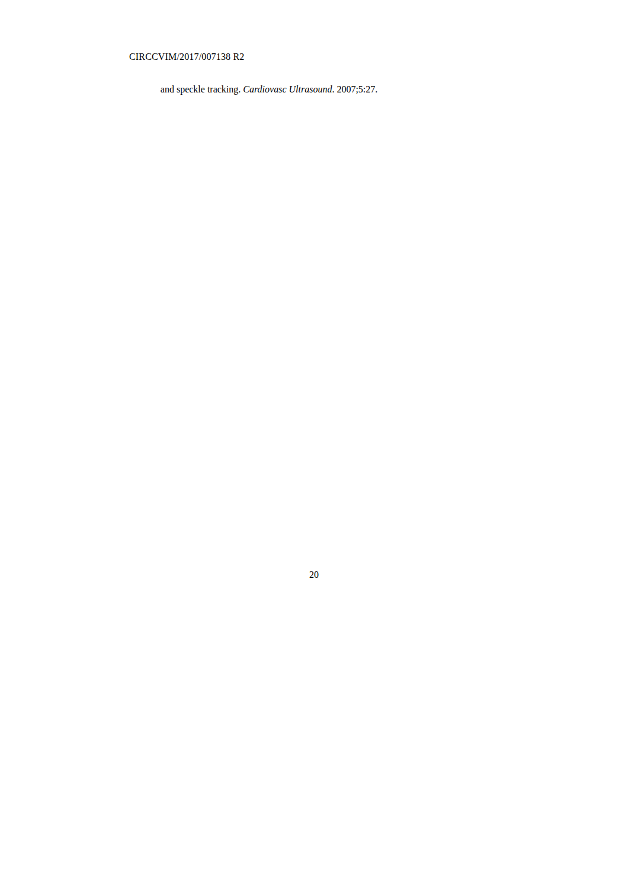CIRCCVIM/2017/007138 R2
and speckle tracking. Cardiovasc Ultrasound. 2007;5:27.
20